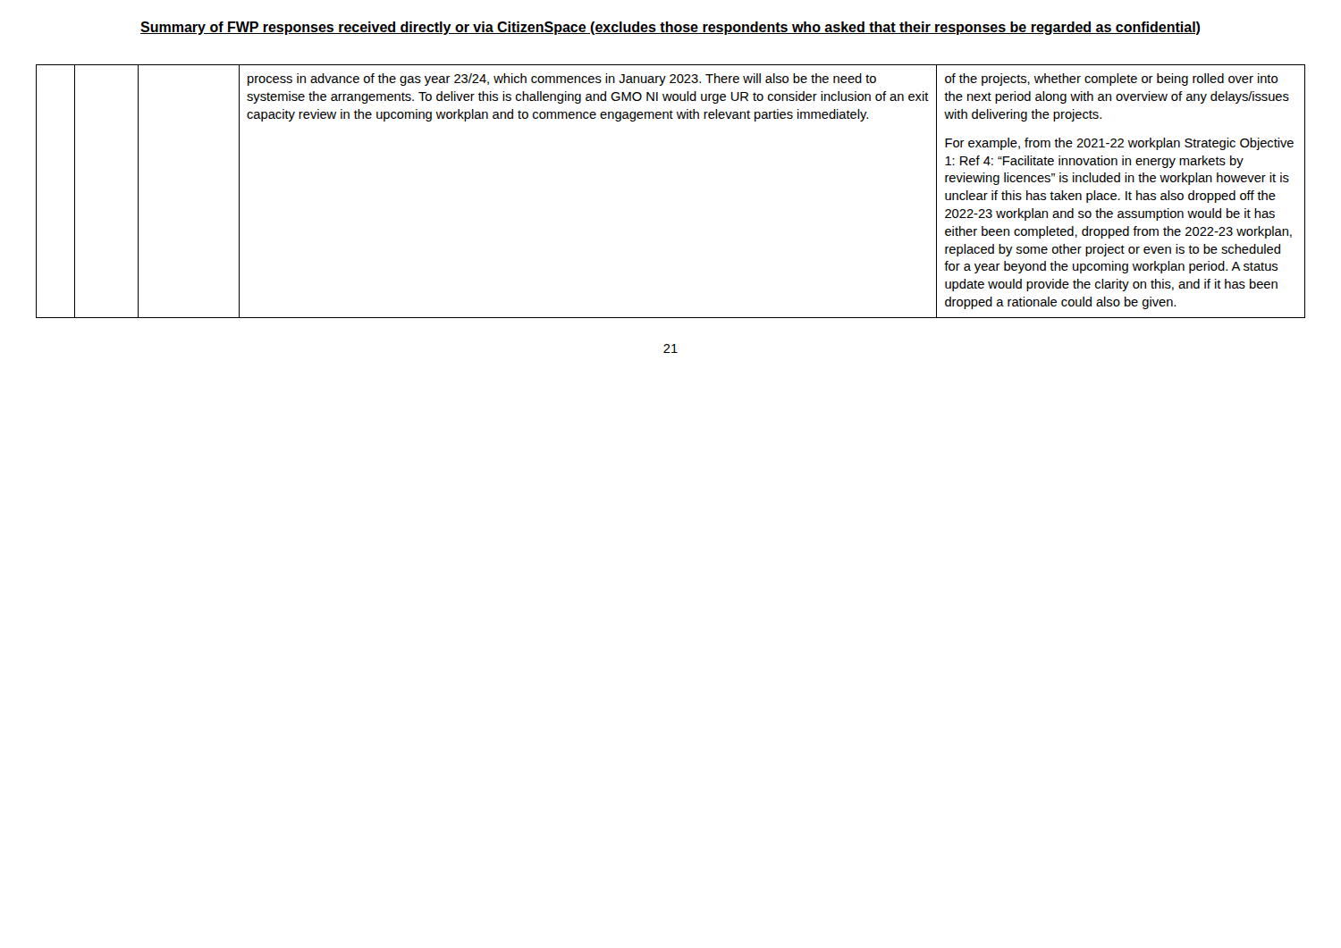Summary of FWP responses received directly or via CitizenSpace (excludes those respondents who asked that their responses be regarded as confidential)
| | | | process in advance of the gas year 23/24, which commences in January 2023. There will also be the need to systemise the arrangements. To deliver this is challenging and GMO NI would urge UR to consider inclusion of an exit capacity review in the upcoming workplan and to commence engagement with relevant parties immediately. | of the projects, whether complete or being rolled over into the next period along with an overview of any delays/issues with delivering the projects. For example, from the 2021-22 workplan Strategic Objective 1: Ref 4: “Facilitate innovation in energy markets by reviewing licences” is included in the workplan however it is unclear if this has taken place. It has also dropped off the 2022-23 workplan and so the assumption would be it has either been completed, dropped from the 2022-23 workplan, replaced by some other project or even is to be scheduled for a year beyond the upcoming workplan period. A status update would provide the clarity on this, and if it has been dropped a rationale could also be given. |
21